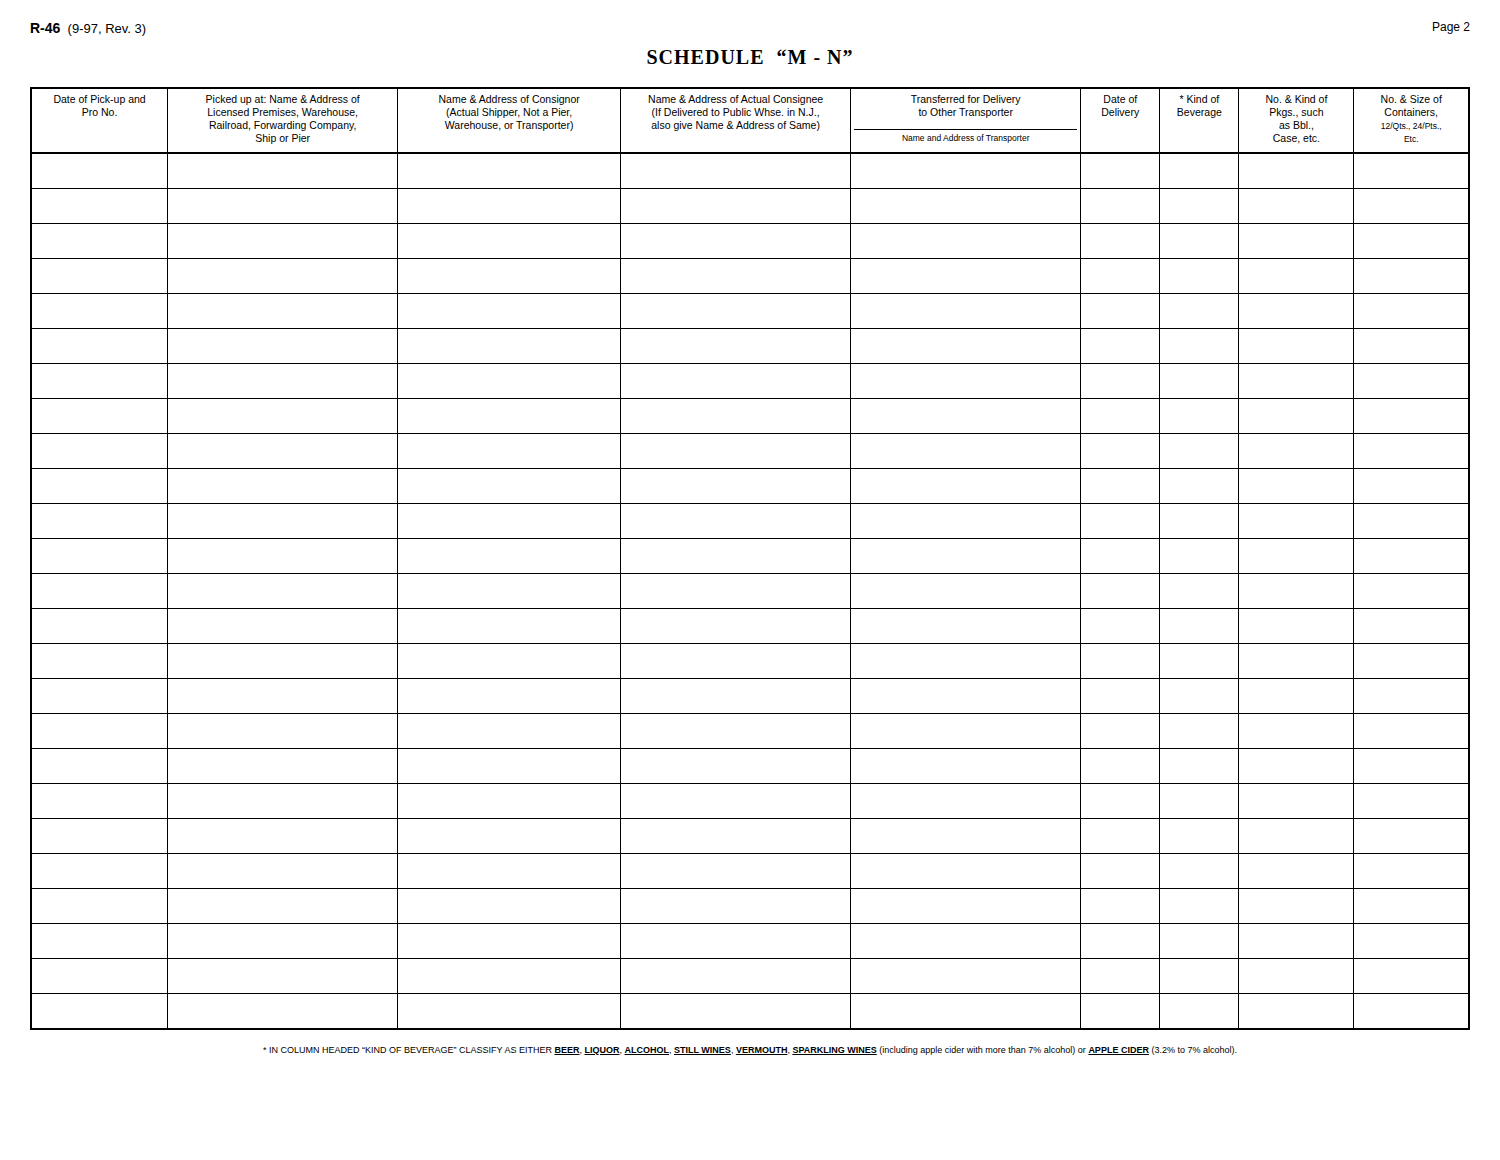R-46 (9-97, Rev. 3)
Page 2
SCHEDULE “M - N”
| Date of Pick-up and Pro No. | Picked up at: Name & Address of Licensed Premises, Warehouse, Railroad, Forwarding Company, Ship or Pier | Name & Address of Consignor (Actual Shipper, Not a Pier, Warehouse, or Transporter) | Name & Address of Actual Consignee (If Delivered to Public Whse. in N.J., also give Name & Address of Same) | Transferred for Delivery to Other Transporter Name and Address of Transporter | Date of Delivery | * Kind of Beverage | No. & Kind of Pkgs., such as Bbl., Case, etc. | No. & Size of Containers, 12/Qts., 24/Pts., Etc. |
| --- | --- | --- | --- | --- | --- | --- | --- | --- |
* IN COLUMN HEADED “KIND OF BEVERAGE” CLASSIFY AS EITHER BEER, LIQUOR, ALCOHOL, STILL WINES, VERMOUTH, SPARKLING WINES (including apple cider with more than 7% alcohol) or APPLE CIDER (3.2% to 7% alcohol).